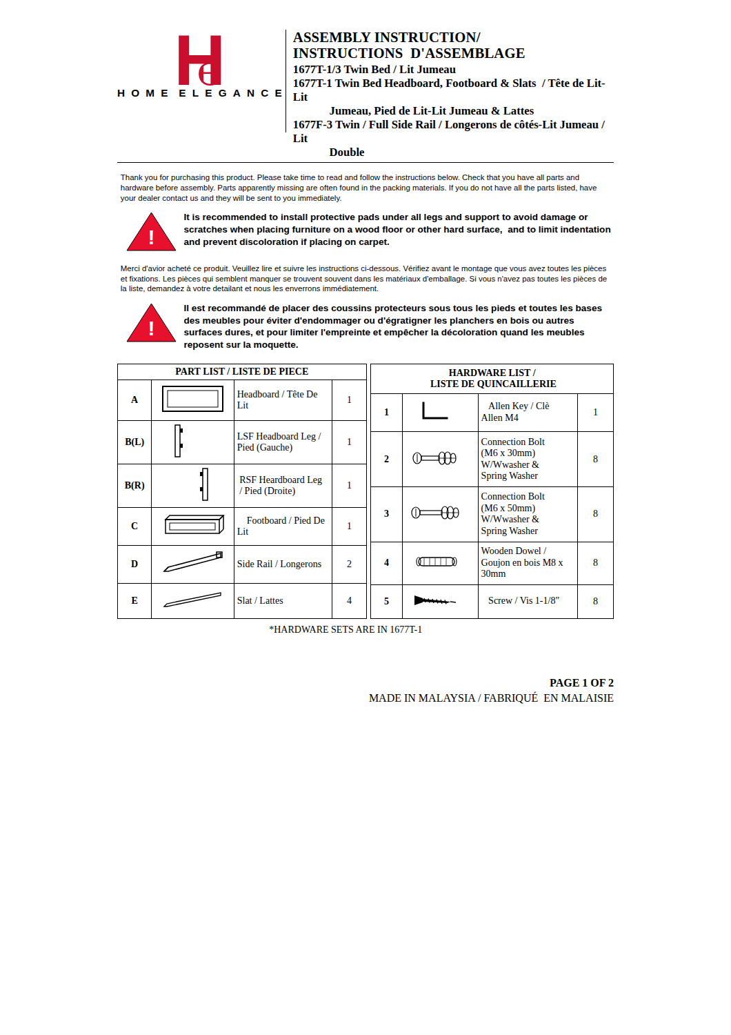H
℮
H O M E E L E G A N C E
ASSEMBLY INSTRUCTION/
INSTRUCTIONS D'ASSEMBLAGE
1677T-1/3 Twin Bed / Lit Jumeau
1677T-1 Twin Bed Headboard, Footboard & Slats / Tête de Lit-Lit Jumeau, Pied de Lit-Lit Jumeau & Lattes 1677F-3 Twin / Full Side Rail / Longerons de côtés-Lit Jumeau / Lit Double
Thank you for purchasing this product. Please take time to read and follow the instructions below. Check that you have all parts and hardware before assembly. Parts apparently missing are often found in the packing materials. If you do not have all the parts listed, have your dealer contact us and they will be sent to you immediately.
!
It is recommended to install protective pads under all legs and support to avoid damage or scratches when placing furniture on a wood floor or other hard surface, and to limit indentation and prevent discoloration if placing on carpet.
Merci d'avior acheté ce produit. Veuillez lire et suivre les instructions ci-dessous. Vérifiez avant le montage que vous avez toutes les pièces et fixations. Les pièces qui semblent manquer se trouvent souvent dans les matériaux d'emballage. Si vous n'avez pas toutes les pièces de la liste, demandez à votre detailant et nous les enverrons immédiatement.
!
Il est recommandé de placer des coussins protecteurs sous tous les pieds et toutes les bases des meubles pour éviter d'endommager ou d'égratigner les planchers en bois ou autres surfaces dures, et pour limiter l'empreinte et empêcher la décoloration quand les meubles reposent sur la moquette.
| PART LIST / LISTE DE PIECE |
| A | | Headboard / Tête De Lit | 1 |
| B(L) | | LSF Headboard Leg / Pied (Gauche) | 1 |
| B(R) | | RSF Heardboard Leg / Pied (Droite) | 1 |
| C | | Footboard / Pied De Lit | 1 |
| D | | Side Rail / Longerons | 2 |
| E | | Slat / Lattes | 4 |
| HARDWARE LIST / LISTE DE QUINCAILLERIE |
| 1 | | Allen Key / Clè Allen M4 | 1 |
| 2 | | Connection Bolt (M6 x 30mm) W/Wwasher & Spring Washer | 8 |
| 3 | | Connection Bolt (M6 x 50mm) W/Wwasher & Spring Washer | 8 |
| 4 | | Wooden Dowel / Goujon en bois M8 x 30mm | 8 |
| 5 | | Screw / Vis 1-1/8" | 8 |
*HARDWARE SETS ARE IN 1677T-1
PAGE 1 OF 2
MADE IN MALAYSIA / FABRIQUÉ EN MALAISIE